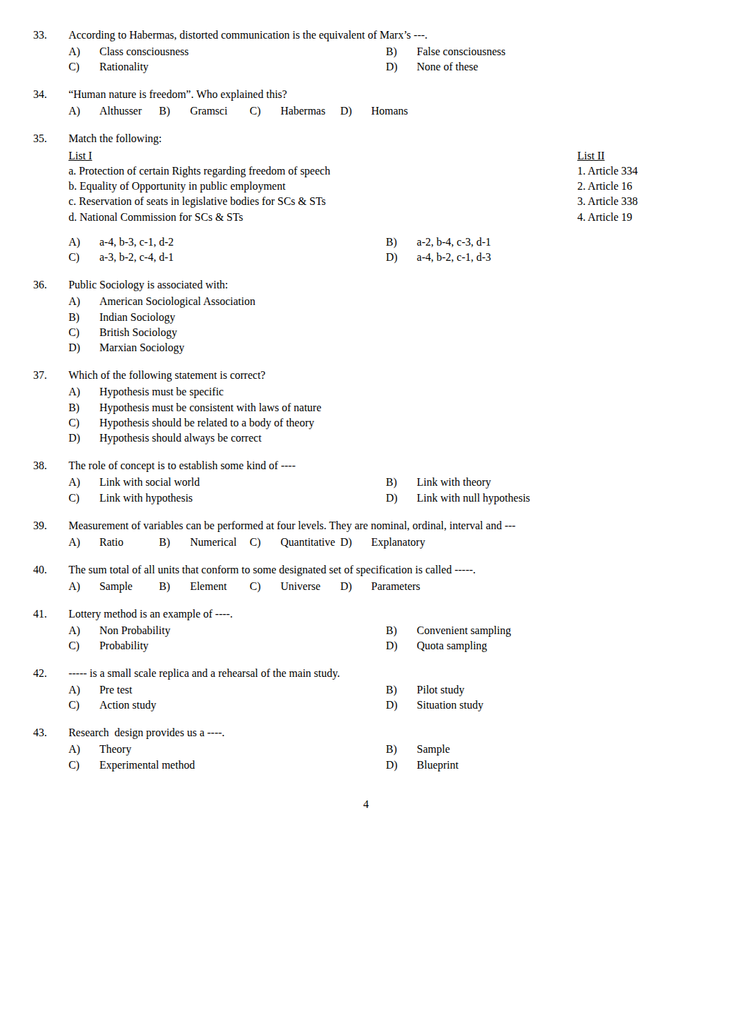33.
According to Habermas, distorted communication is the equivalent of Marx’s ---.
A)
Class consciousness
B)
False consciousness
C)
Rationality
D)
None of these
34.
“Human nature is freedom”. Who explained this?
A)
Althusser
B)
Gramsci
C)
Habermas
D)
Homans
35.
Match the following:
List I
List II
a. Protection of certain Rights regarding freedom of speech
1. Article 334
b. Equality of Opportunity in public employment
2. Article 16
c. Reservation of seats in legislative bodies for SCs & STs
3. Article 338
d. National Commission for SCs & STs
4. Article 19
A)
a-4, b-3, c-1, d-2
B)
a-2, b-4, c-3, d-1
C)
a-3, b-2, c-4, d-1
D)
a-4, b-2, c-1, d-3
36.
Public Sociology is associated with:
A)
American Sociological Association
B)
Indian Sociology
C)
British Sociology
D)
Marxian Sociology
37.
Which of the following statement is correct?
A)
Hypothesis must be specific
B)
Hypothesis must be consistent with laws of nature
C)
Hypothesis should be related to a body of theory
D)
Hypothesis should always be correct
38.
The role of concept is to establish some kind of ----
A)
Link with social world
B)
Link with theory
C)
Link with hypothesis
D)
Link with null hypothesis
39.
Measurement of variables can be performed at four levels. They are nominal, ordinal, interval and ---
A)
Ratio
B)
Numerical
C)
Quantitative
D)
Explanatory
40.
The sum total of all units that conform to some designated set of specification is called -----.
A)
Sample
B)
Element
C)
Universe
D)
Parameters
41.
Lottery method is an example of ----.
A)
Non Probability
B)
Convenient sampling
C)
Probability
D)
Quota sampling
42.
----- is a small scale replica and a rehearsal of the main study.
A)
Pre test
B)
Pilot study
C)
Action study
D)
Situation study
43.
Research design provides us a ----.
A)
Theory
B)
Sample
C)
Experimental method
D)
Blueprint
4